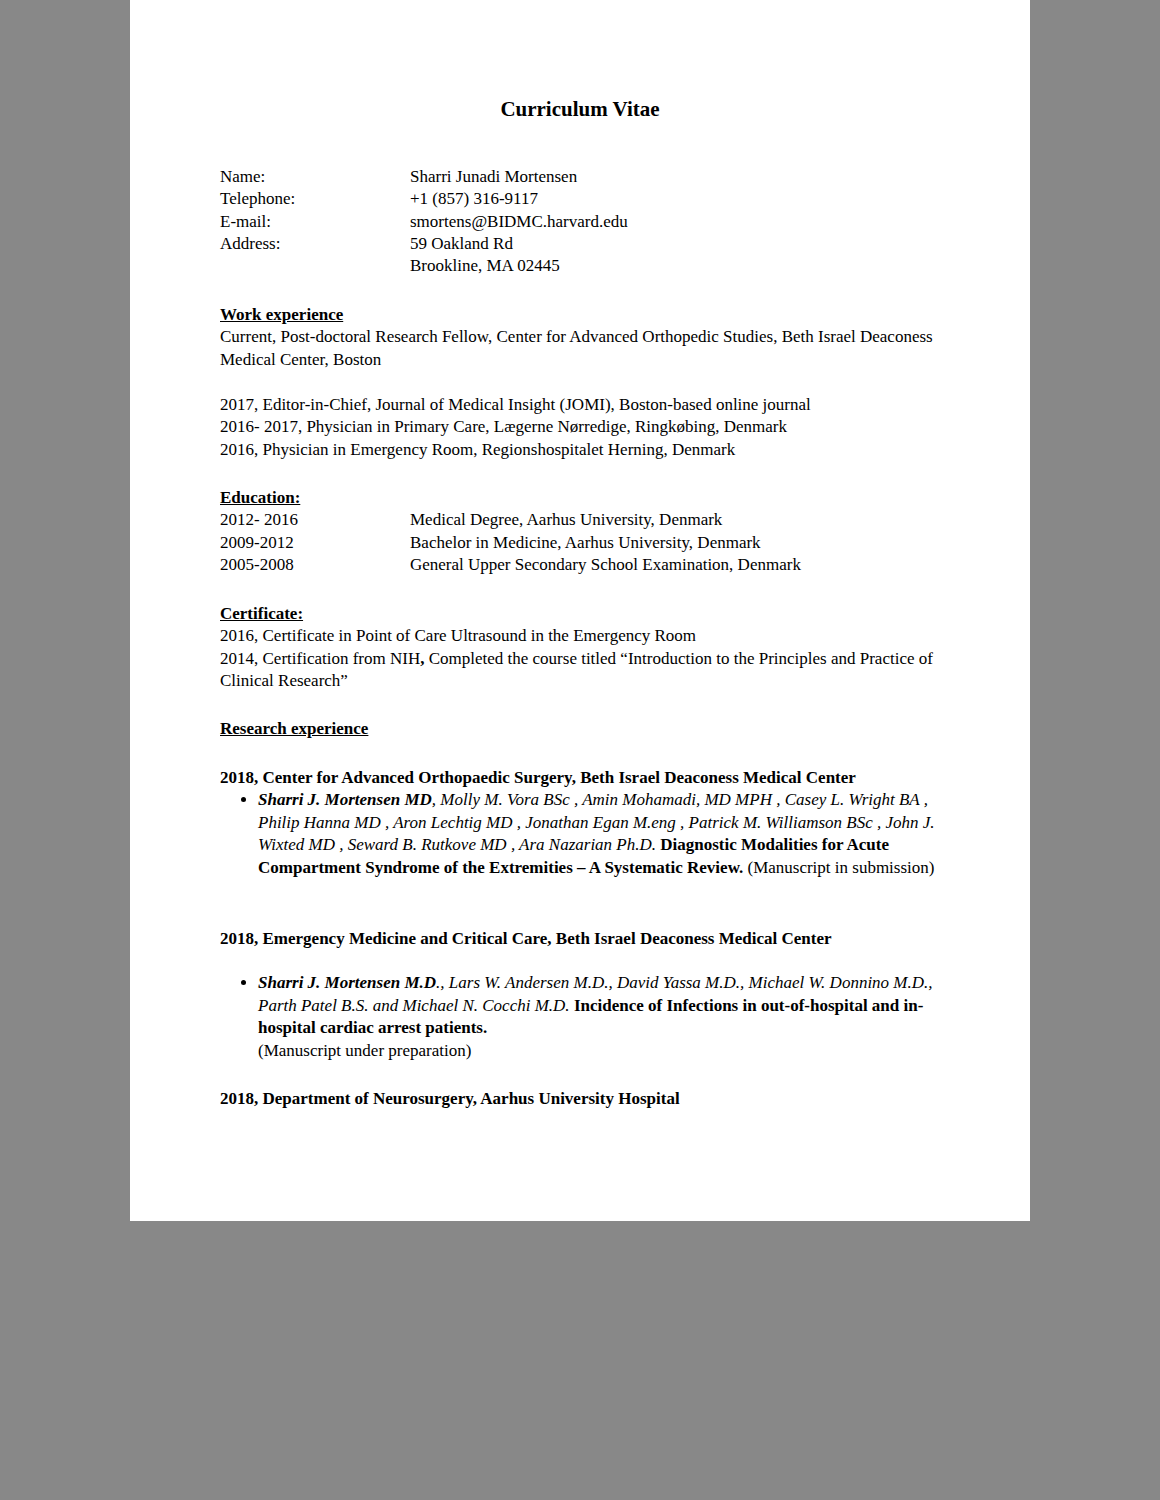Curriculum Vitae
| Name: | Sharri Junadi Mortensen |
| Telephone: | +1 (857) 316-9117 |
| E-mail: | smortens@BIDMC.harvard.edu |
| Address: | 59 Oakland Rd Brookline, MA 02445 |
Work experience
Current, Post-doctoral Research Fellow, Center for Advanced Orthopedic Studies, Beth Israel Deaconess Medical Center, Boston
2017, Editor-in-Chief, Journal of Medical Insight (JOMI), Boston-based online journal
2016- 2017, Physician in Primary Care, Lægerne Nørredige, Ringkøbing, Denmark
2016, Physician in Emergency Room, Regionshospitalet Herning, Denmark
Education:
| 2012- 2016 | Medical Degree, Aarhus University, Denmark |
| 2009-2012 | Bachelor in Medicine, Aarhus University, Denmark |
| 2005-2008 | General Upper Secondary School Examination, Denmark |
Certificate:
2016, Certificate in Point of Care Ultrasound in the Emergency Room
2014, Certification from NIH, Completed the course titled “Introduction to the Principles and Practice of Clinical Research”
Research experience
2018, Center for Advanced Orthopaedic Surgery, Beth Israel Deaconess Medical Center
Sharri J. Mortensen MD, Molly M. Vora BSc , Amin Mohamadi, MD MPH , Casey L. Wright BA , Philip Hanna MD , Aron Lechtig MD , Jonathan Egan M.eng , Patrick M. Williamson BSc , John J. Wixted MD , Seward B. Rutkove MD , Ara Nazarian Ph.D. Diagnostic Modalities for Acute Compartment Syndrome of the Extremities – A Systematic Review. (Manuscript in submission)
2018, Emergency Medicine and Critical Care, Beth Israel Deaconess Medical Center
Sharri J. Mortensen M.D., Lars W. Andersen M.D., David Yassa M.D., Michael W. Donnino M.D., Parth Patel B.S. and Michael N. Cocchi M.D. Incidence of Infections in out-of-hospital and in-hospital cardiac arrest patients.
(Manuscript under preparation)
2018, Department of Neurosurgery, Aarhus University Hospital